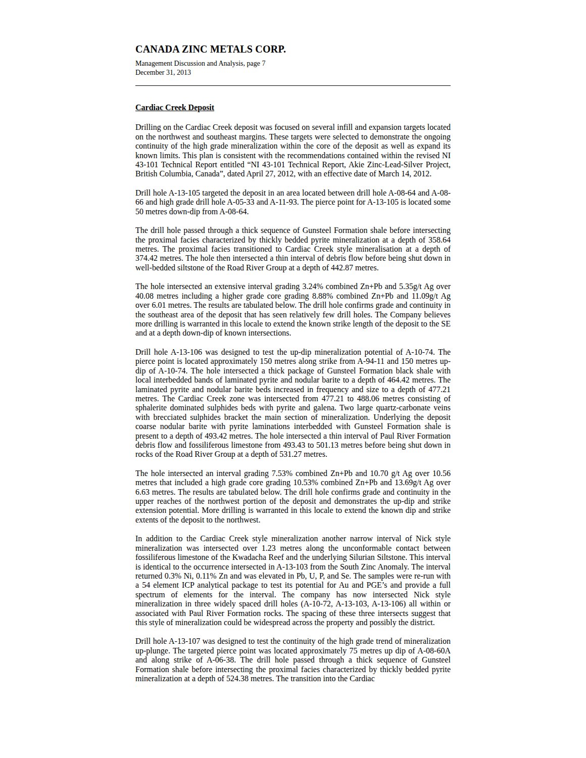CANADA ZINC METALS CORP.
Management Discussion and Analysis, page 7
December 31, 2013
Cardiac Creek Deposit
Drilling on the Cardiac Creek deposit was focused on several infill and expansion targets located on the northwest and southeast margins. These targets were selected to demonstrate the ongoing continuity of the high grade mineralization within the core of the deposit as well as expand its known limits. This plan is consistent with the recommendations contained within the revised NI 43-101 Technical Report entitled “NI 43-101 Technical Report, Akie Zinc-Lead-Silver Project, British Columbia, Canada”, dated April 27, 2012, with an effective date of March 14, 2012.
Drill hole A-13-105 targeted the deposit in an area located between drill hole A-08-64 and A-08-66 and high grade drill hole A-05-33 and A-11-93. The pierce point for A-13-105 is located some 50 metres down-dip from A-08-64.
The drill hole passed through a thick sequence of Gunsteel Formation shale before intersecting the proximal facies characterized by thickly bedded pyrite mineralization at a depth of 358.64 metres. The proximal facies transitioned to Cardiac Creek style mineralisation at a depth of 374.42 metres. The hole then intersected a thin interval of debris flow before being shut down in well-bedded siltstone of the Road River Group at a depth of 442.87 metres.
The hole intersected an extensive interval grading 3.24% combined Zn+Pb and 5.35g/t Ag over 40.08 metres including a higher grade core grading 8.88% combined Zn+Pb and 11.09g/t Ag over 6.01 metres. The results are tabulated below. The drill hole confirms grade and continuity in the southeast area of the deposit that has seen relatively few drill holes. The Company believes more drilling is warranted in this locale to extend the known strike length of the deposit to the SE and at a depth down-dip of known intersections.
Drill hole A-13-106 was designed to test the up-dip mineralization potential of A-10-74. The pierce point is located approximately 150 metres along strike from A-94-11 and 150 metres up-dip of A-10-74. The hole intersected a thick package of Gunsteel Formation black shale with local interbedded bands of laminated pyrite and nodular barite to a depth of 464.42 metres. The laminated pyrite and nodular barite beds increased in frequency and size to a depth of 477.21 metres. The Cardiac Creek zone was intersected from 477.21 to 488.06 metres consisting of sphalerite dominated sulphides beds with pyrite and galena. Two large quartz-carbonate veins with brecciated sulphides bracket the main section of mineralization. Underlying the deposit coarse nodular barite with pyrite laminations interbedded with Gunsteel Formation shale is present to a depth of 493.42 metres. The hole intersected a thin interval of Paul River Formation debris flow and fossiliferous limestone from 493.43 to 501.13 metres before being shut down in rocks of the Road River Group at a depth of 531.27 metres.
The hole intersected an interval grading 7.53% combined Zn+Pb and 10.70 g/t Ag over 10.56 metres that included a high grade core grading 10.53% combined Zn+Pb and 13.69g/t Ag over 6.63 metres. The results are tabulated below. The drill hole confirms grade and continuity in the upper reaches of the northwest portion of the deposit and demonstrates the up-dip and strike extension potential. More drilling is warranted in this locale to extend the known dip and strike extents of the deposit to the northwest.
In addition to the Cardiac Creek style mineralization another narrow interval of Nick style mineralization was intersected over 1.23 metres along the unconformable contact between fossiliferous limestone of the Kwadacha Reef and the underlying Silurian Siltstone. This interval is identical to the occurrence intersected in A-13-103 from the South Zinc Anomaly. The interval returned 0.3% Ni, 0.11% Zn and was elevated in Pb, U, P, and Se. The samples were re-run with a 54 element ICP analytical package to test its potential for Au and PGE’s and provide a full spectrum of elements for the interval. The company has now intersected Nick style mineralization in three widely spaced drill holes (A-10-72, A-13-103, A-13-106) all within or associated with Paul River Formation rocks. The spacing of these three intersects suggest that this style of mineralization could be widespread across the property and possibly the district.
Drill hole A-13-107 was designed to test the continuity of the high grade trend of mineralization up-plunge. The targeted pierce point was located approximately 75 metres up dip of A-08-60A and along strike of A-06-38. The drill hole passed through a thick sequence of Gunsteel Formation shale before intersecting the proximal facies characterized by thickly bedded pyrite mineralization at a depth of 524.38 metres. The transition into the Cardiac